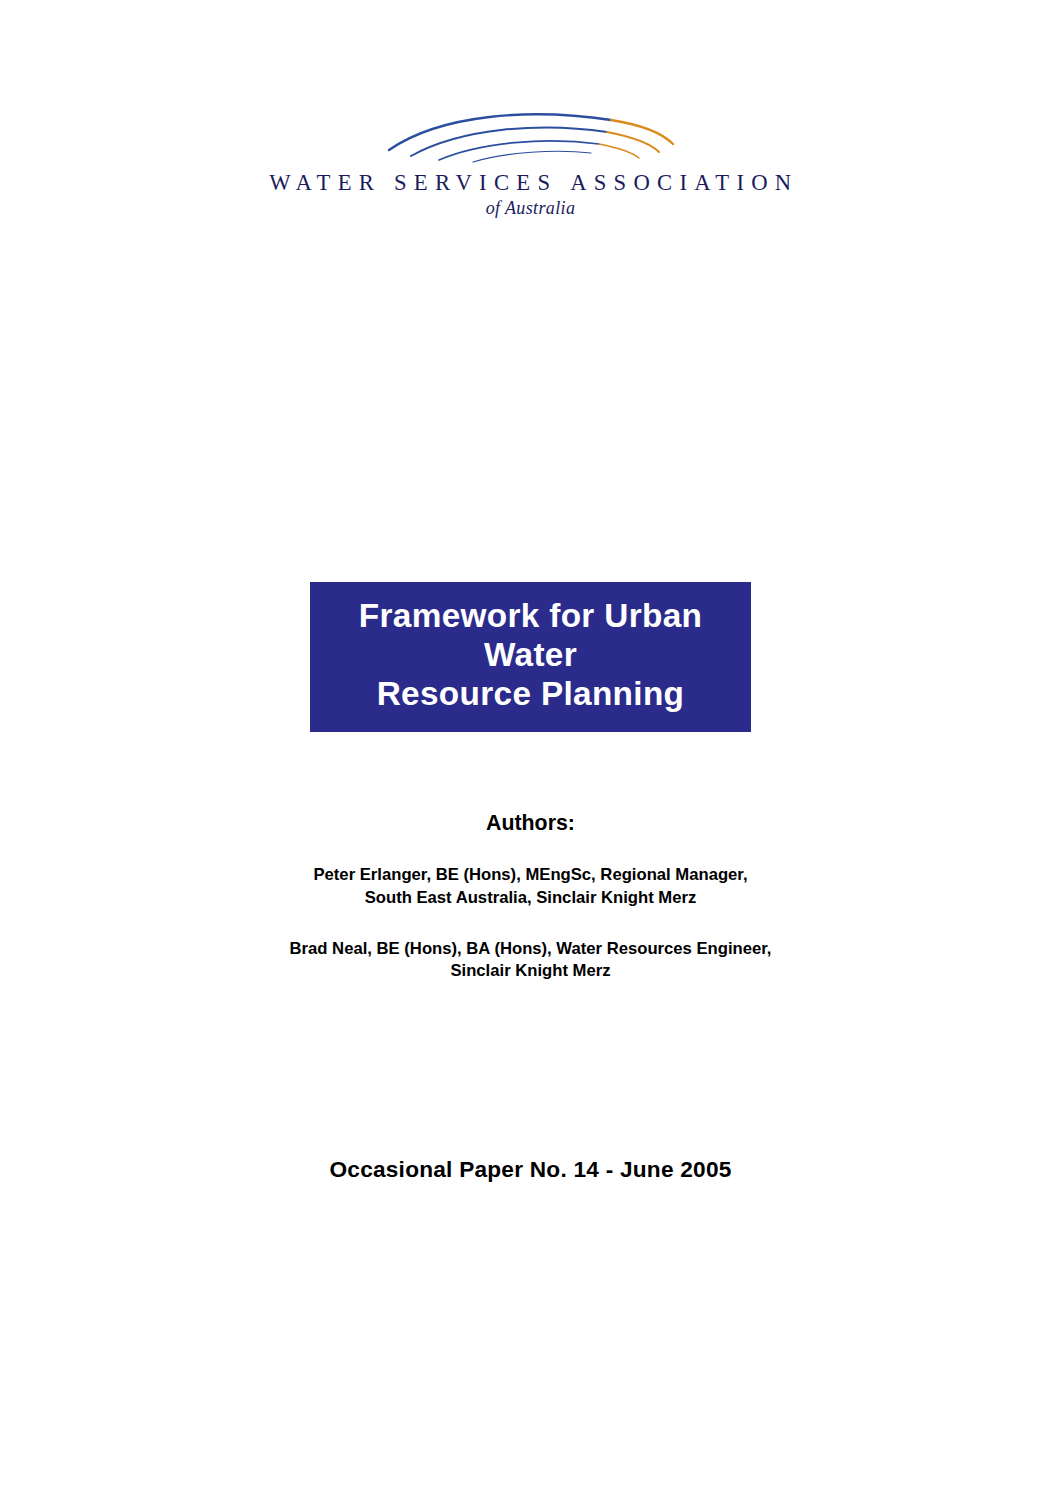WATER SERVICES ASSOCIATION
of Australia
Framework for Urban Water
Resource Planning
Authors:
Peter Erlanger, BE (Hons), MEngSc, Regional Manager,
South East Australia, Sinclair Knight Merz
Brad Neal, BE (Hons), BA (Hons), Water Resources Engineer,
Sinclair Knight Merz
Occasional Paper No. 14 - June 2005